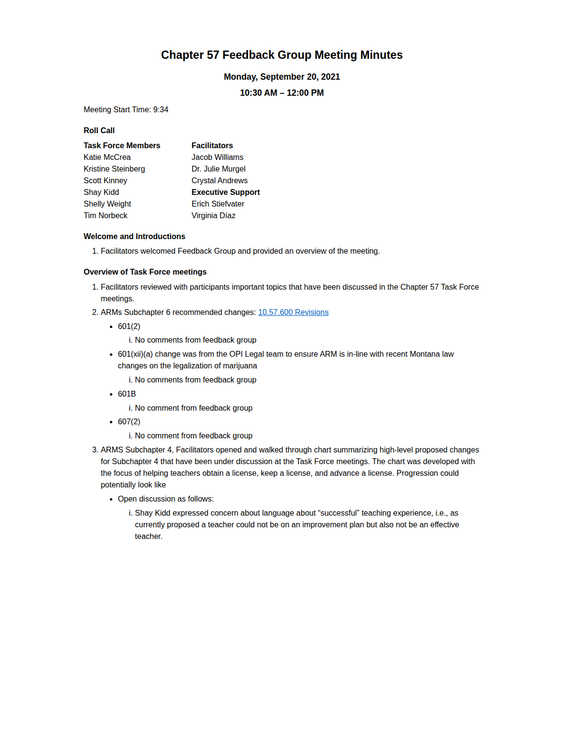Chapter 57 Feedback Group Meeting Minutes
Monday, September 20, 2021
10:30 AM – 12:00 PM
Meeting Start Time: 9:34
Roll Call
Task Force Members
Katie McCrea
Kristine Steinberg
Scott Kinney
Shay Kidd
Shelly Weight
Tim Norbeck
Facilitators
Jacob Williams
Dr. Julie Murgel
Crystal Andrews
Executive Support
Erich Stiefvater
Virginia Díaz
Welcome and Introductions
Facilitators welcomed Feedback Group and provided an overview of the meeting.
Overview of Task Force meetings
Facilitators reviewed with participants important topics that have been discussed in the Chapter 57 Task Force meetings.
ARMs Subchapter 6 recommended changes: 10.57.600 Revisions
601(2)
No comments from feedback group
601(xii)(a) change was from the OPI Legal team to ensure ARM is in-line with recent Montana law changes on the legalization of marijuana
No comments from feedback group
601B
No comment from feedback group
607(2)
No comment from feedback group
ARMS Subchapter 4, Facilitators opened and walked through chart summarizing high-level proposed changes for Subchapter 4 that have been under discussion at the Task Force meetings. The chart was developed with the focus of helping teachers obtain a license, keep a license, and advance a license. Progression could potentially look like
Open discussion as follows:
Shay Kidd expressed concern about language about “successful” teaching experience, i.e., as currently proposed a teacher could not be on an improvement plan but also not be an effective teacher.